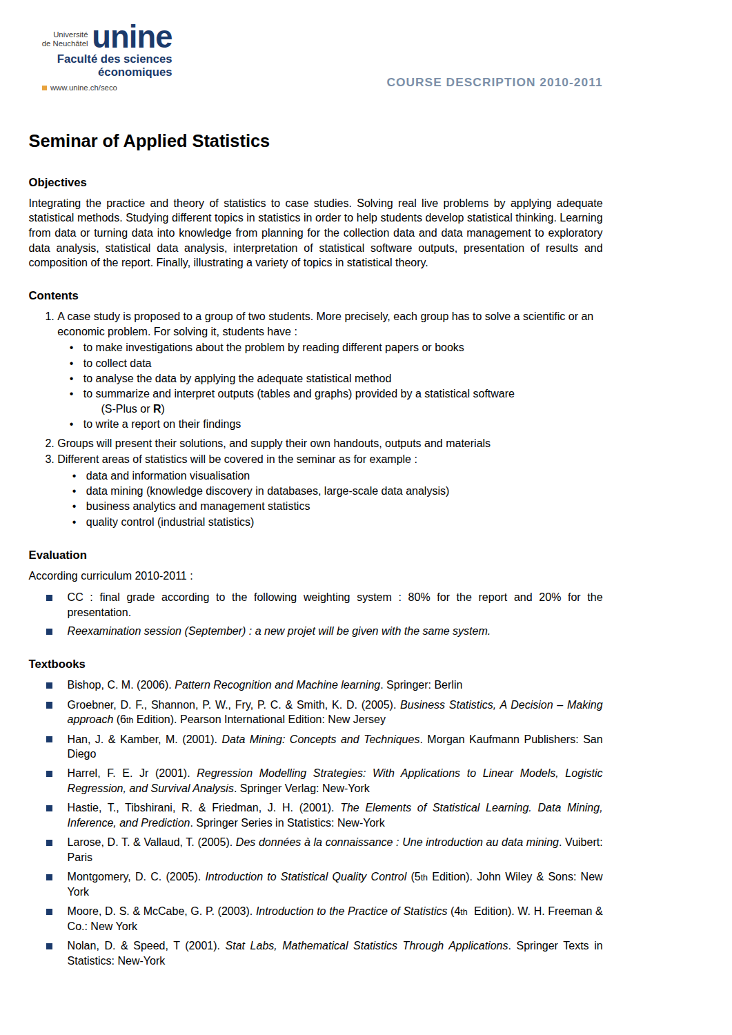Université
de Neuchâtel
unine
Faculté des sciences
économiques
www.unine.ch/seco
COURSE DESCRIPTION 2010-2011
Seminar of Applied Statistics
Objectives
Integrating the practice and theory of statistics to case studies. Solving real live problems by applying adequate statistical methods. Studying different topics in statistics in order to help students develop statistical thinking. Learning from data or turning data into knowledge from planning for the collection data and data management to exploratory data analysis, statistical data analysis, interpretation of statistical software outputs, presentation of results and composition of the report. Finally, illustrating a variety of topics in statistical theory.
Contents
A case study is proposed to a group of two students. More precisely, each group has to solve a scientific or an economic problem. For solving it, students have :
to make investigations about the problem by reading different papers or books
to collect data
to analyse the data by applying the adequate statistical method
to summarize and interpret outputs (tables and graphs) provided by a statistical software(S-Plus or R)
to write a report on their findings
Groups will present their solutions, and supply their own handouts, outputs and materials
Different areas of statistics will be covered in the seminar as for example :
data and information visualisation
data mining (knowledge discovery in databases, large-scale data analysis)
business analytics and management statistics
quality control (industrial statistics)
Evaluation
According curriculum 2010-2011 :
CC : final grade according to the following weighting system : 80% for the report and 20% for the presentation.
Reexamination session (September) : a new projet will be given with the same system.
Textbooks
Bishop, C. M. (2006). Pattern Recognition and Machine learning. Springer: Berlin
Groebner, D. F., Shannon, P. W., Fry, P. C. & Smith, K. D. (2005). Business Statistics, A Decision – Making approach (6th Edition). Pearson International Edition: New Jersey
Han, J. & Kamber, M. (2001). Data Mining: Concepts and Techniques. Morgan Kaufmann Publishers: San Diego
Harrel, F. E. Jr (2001). Regression Modelling Strategies: With Applications to Linear Models, Logistic Regression, and Survival Analysis. Springer Verlag: New-York
Hastie, T., Tibshirani, R. & Friedman, J. H. (2001). The Elements of Statistical Learning. Data Mining, Inference, and Prediction. Springer Series in Statistics: New-York
Larose, D. T. & Vallaud, T. (2005). Des données à la connaissance : Une introduction au data mining. Vuibert: Paris
Montgomery, D. C. (2005). Introduction to Statistical Quality Control (5th Edition). John Wiley & Sons: New York
Moore, D. S. & McCabe, G. P. (2003). Introduction to the Practice of Statistics (4th Edition). W. H. Freeman & Co.: New York
Nolan, D. & Speed, T (2001). Stat Labs, Mathematical Statistics Through Applications. Springer Texts in Statistics: New-York